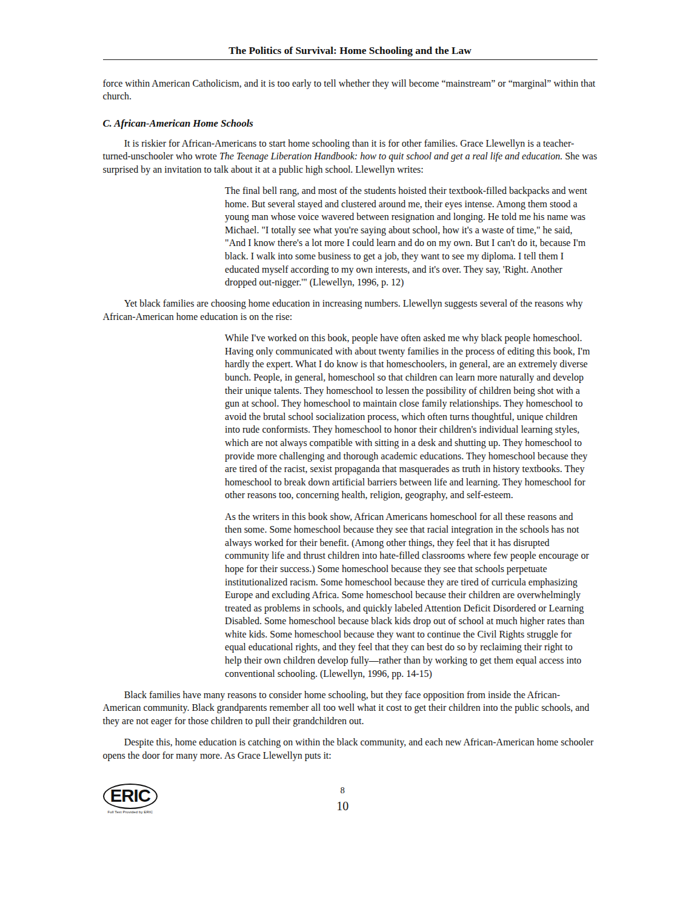The Politics of Survival: Home Schooling and the Law
force within American Catholicism, and it is too early to tell whether they will become “mainstream” or “marginal” within that church.
C. African-American Home Schools
It is riskier for African-Americans to start home schooling than it is for other families. Grace Llewellyn is a teacher-turned-unschooler who wrote The Teenage Liberation Handbook: how to quit school and get a real life and education. She was surprised by an invitation to talk about it at a public high school. Llewellyn writes:
The final bell rang, and most of the students hoisted their textbook-filled backpacks and went home. But several stayed and clustered around me, their eyes intense. Among them stood a young man whose voice wavered between resignation and longing. He told me his name was Michael. "I totally see what you're saying about school, how it's a waste of time," he said, "And I know there's a lot more I could learn and do on my own. But I can't do it, because I'm black. I walk into some business to get a job, they want to see my diploma. I tell them I educated myself according to my own interests, and it's over. They say, 'Right. Another dropped out-nigger.'" (Llewellyn, 1996, p. 12)
Yet black families are choosing home education in increasing numbers. Llewellyn suggests several of the reasons why African-American home education is on the rise:
While I've worked on this book, people have often asked me why black people homeschool. Having only communicated with about twenty families in the process of editing this book, I'm hardly the expert. What I do know is that homeschoolers, in general, are an extremely diverse bunch. People, in general, homeschool so that children can learn more naturally and develop their unique talents. They homeschool to lessen the possibility of children being shot with a gun at school. They homeschool to maintain close family relationships. They homeschool to avoid the brutal school socialization process, which often turns thoughtful, unique children into rude conformists. They homeschool to honor their children's individual learning styles, which are not always compatible with sitting in a desk and shutting up. They homeschool to provide more challenging and thorough academic educations. They homeschool because they are tired of the racist, sexist propaganda that masquerades as truth in history textbooks. They homeschool to break down artificial barriers between life and learning. They homeschool for other reasons too, concerning health, religion, geography, and self-esteem.
As the writers in this book show, African Americans homeschool for all these reasons and then some. Some homeschool because they see that racial integration in the schools has not always worked for their benefit. (Among other things, they feel that it has disrupted community life and thrust children into hate-filled classrooms where few people encourage or hope for their success.) Some homeschool because they see that schools perpetuate institutionalized racism. Some homeschool because they are tired of curricula emphasizing Europe and excluding Africa. Some homeschool because their children are overwhelmingly treated as problems in schools, and quickly labeled Attention Deficit Disordered or Learning Disabled. Some homeschool because black kids drop out of school at much higher rates than white kids. Some homeschool because they want to continue the Civil Rights struggle for equal educational rights, and they feel that they can best do so by reclaiming their right to help their own children develop fully—rather than by working to get them equal access into conventional schooling. (Llewellyn, 1996, pp. 14-15)
Black families have many reasons to consider home schooling, but they face opposition from inside the African-American community. Black grandparents remember all too well what it cost to get their children into the public schools, and they are not eager for those children to pull their grandchildren out.
Despite this, home education is catching on within the black community, and each new African-American home schooler opens the door for many more. As Grace Llewellyn puts it:
ERIC
Full Text Provided by ERIC
8 10